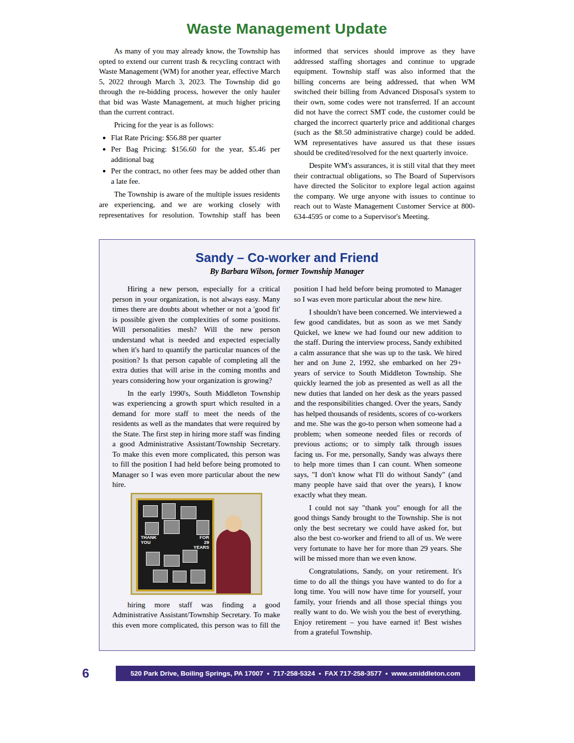Waste Management Update
As many of you may already know, the Township has opted to extend our current trash & recycling contract with Waste Management (WM) for another year, effective March 5, 2022 through March 3, 2023. The Township did go through the re-bidding process, however the only hauler that bid was Waste Management, at much higher pricing than the current contract.
Pricing for the year is as follows:
Flat Rate Pricing: $56.88 per quarter
Per Bag Pricing: $156.60 for the year, $5.46 per additional bag
Per the contract, no other fees may be added other than a late fee.
The Township is aware of the multiple issues residents are experiencing, and we are working closely with representatives for resolution. Township staff has been informed that services should improve as they have addressed staffing shortages and continue to upgrade equipment. Township staff was also informed that the billing concerns are being addressed, that when WM switched their billing from Advanced Disposal's system to their own, some codes were not transferred. If an account did not have the correct SMT code, the customer could be charged the incorrect quarterly price and additional charges (such as the $8.50 administrative charge) could be added. WM representatives have assured us that these issues should be credited/resolved for the next quarterly invoice.
Despite WM's assurances, it is still vital that they meet their contractual obligations, so The Board of Supervisors have directed the Solicitor to explore legal action against the company. We urge anyone with issues to continue to reach out to Waste Management Customer Service at 800-634-4595 or come to a Supervisor's Meeting.
Sandy – Co-worker and Friend
By Barbara Wilson, former Township Manager
Hiring a new person, especially for a critical person in your organization, is not always easy. Many times there are doubts about whether or not a 'good fit' is possible given the complexities of some positions. Will personalities mesh? Will the new person understand what is needed and expected especially when it's hard to quantify the particular nuances of the position? Is that person capable of completing all the extra duties that will arise in the coming months and years considering how your organization is growing?
In the early 1990's, South Middleton Township was experiencing a growth spurt which resulted in a demand for more staff to meet the needs of the residents as well as the mandates that were required by the State. The first step in hiring more staff was finding a good Administrative Assistant/Township Secretary. To make this even more complicated, this person was to fill the position I had held before being promoted to Manager so I was even more particular about the new hire.
THANK
YOU
FOR
29
YEARS
hiring more staff was finding a good Administrative Assistant/Township Secretary. To make this even more complicated, this person was to fill the position I had held before being promoted to Manager so I was even more particular about the new hire.
I shouldn't have been concerned. We interviewed a few good candidates, but as soon as we met Sandy Quickel, we knew we had found our new addition to the staff. During the interview process, Sandy exhibited a calm assurance that she was up to the task. We hired her and on June 2, 1992, she embarked on her 29+ years of service to South Middleton Township. She quickly learned the job as presented as well as all the new duties that landed on her desk as the years passed and the responsibilities changed. Over the years, Sandy has helped thousands of residents, scores of co-workers and me. She was the go-to person when someone had a problem; when someone needed files or records of previous actions; or to simply talk through issues facing us. For me, personally, Sandy was always there to help more times than I can count. When someone says, "I don't know what I'll do without Sandy" (and many people have said that over the years), I know exactly what they mean.
I could not say "thank you" enough for all the good things Sandy brought to the Township. She is not only the best secretary we could have asked for, but also the best co-worker and friend to all of us. We were very fortunate to have her for more than 29 years. She will be missed more than we even know.
Congratulations, Sandy, on your retirement. It's time to do all the things you have wanted to do for a long time. You will now have time for yourself, your family, your friends and all those special things you really want to do. We wish you the best of everything. Enjoy retirement – you have earned it! Best wishes from a grateful Township.
6
520 Park Drive, Boiling Springs, PA 17007 • 717-258-5324 • FAX 717-258-3577 • www.smiddleton.com